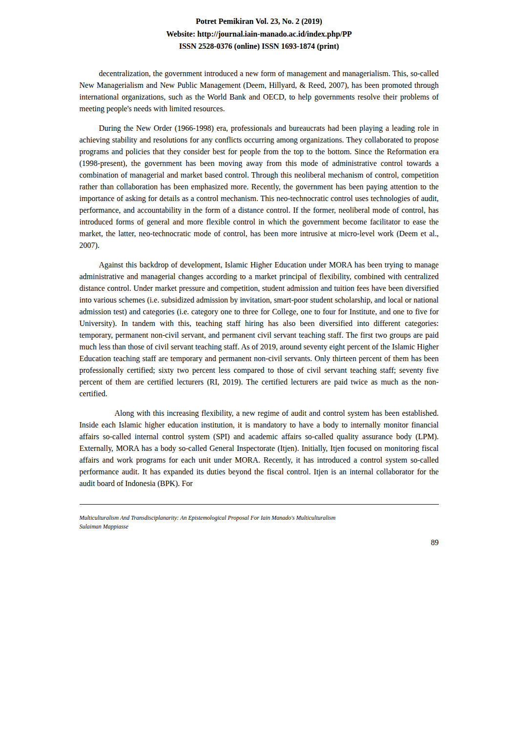Potret Pemikiran Vol. 23, No. 2 (2019)
Website: http://journal.iain-manado.ac.id/index.php/PP
ISSN 2528-0376 (online) ISSN 1693-1874 (print)
decentralization, the government introduced a new form of management and managerialism. This, so-called New Managerialism and New Public Management (Deem, Hillyard, & Reed, 2007), has been promoted through international organizations, such as the World Bank and OECD, to help governments resolve their problems of meeting people's needs with limited resources.
During the New Order (1966-1998) era, professionals and bureaucrats had been playing a leading role in achieving stability and resolutions for any conflicts occurring among organizations. They collaborated to propose programs and policies that they consider best for people from the top to the bottom. Since the Reformation era (1998-present), the government has been moving away from this mode of administrative control towards a combination of managerial and market based control. Through this neoliberal mechanism of control, competition rather than collaboration has been emphasized more. Recently, the government has been paying attention to the importance of asking for details as a control mechanism. This neo-technocratic control uses technologies of audit, performance, and accountability in the form of a distance control. If the former, neoliberal mode of control, has introduced forms of general and more flexible control in which the government become facilitator to ease the market, the latter, neo-technocratic mode of control, has been more intrusive at micro-level work (Deem et al., 2007).
Against this backdrop of development, Islamic Higher Education under MORA has been trying to manage administrative and managerial changes according to a market principal of flexibility, combined with centralized distance control. Under market pressure and competition, student admission and tuition fees have been diversified into various schemes (i.e. subsidized admission by invitation, smart-poor student scholarship, and local or national admission test) and categories (i.e. category one to three for College, one to four for Institute, and one to five for University). In tandem with this, teaching staff hiring has also been diversified into different categories: temporary, permanent non-civil servant, and permanent civil servant teaching staff. The first two groups are paid much less than those of civil servant teaching staff. As of 2019, around seventy eight percent of the Islamic Higher Education teaching staff are temporary and permanent non-civil servants. Only thirteen percent of them has been professionally certified; sixty two percent less compared to those of civil servant teaching staff; seventy five percent of them are certified lecturers (RI, 2019). The certified lecturers are paid twice as much as the non-certified.
Along with this increasing flexibility, a new regime of audit and control system has been established. Inside each Islamic higher education institution, it is mandatory to have a body to internally monitor financial affairs so-called internal control system (SPI) and academic affairs so-called quality assurance body (LPM). Externally, MORA has a body so-called General Inspectorate (Itjen). Initially, Itjen focused on monitoring fiscal affairs and work programs for each unit under MORA. Recently, it has introduced a control system so-called performance audit. It has expanded its duties beyond the fiscal control. Itjen is an internal collaborator for the audit board of Indonesia (BPK). For
Multiculturalism And Transdisciplanarity: An Epistemological Proposal For Iain Manado's Multiculturalism
Sulaiman Mappiasse
89